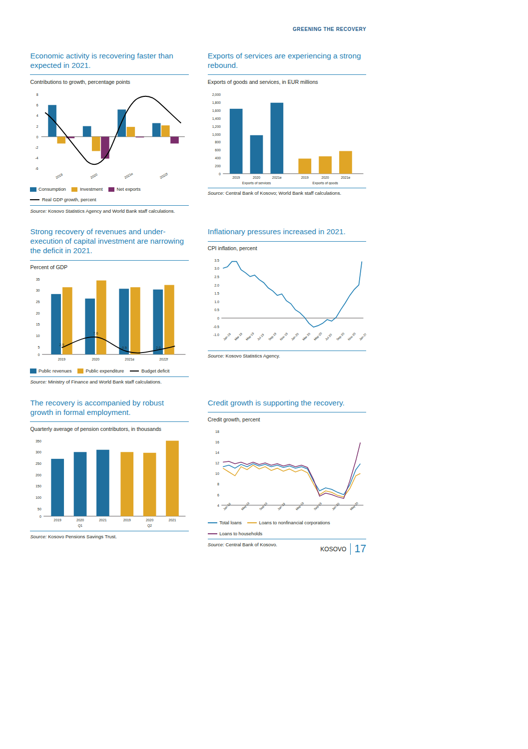Greening the Recovery
Economic activity is recovering faster than expected in 2021.
Contributions to growth, percentage points
8 6 4 2 0 -2 -4 -6 2019 2020 2021e 2022f
Consumption Investment Net exports Real GDP growth, percent
Source: Kosovo Statistics Agency and World Bank staff calculations.
Exports of services are experiencing a strong rebound.
Exports of goods and services, in EUR millions
2,000 1,800 1,600 1,400 1,200 1,000 800 600 400 200 0 2019 2020 2021e 2019 2020 2021e Exports of services Exports of goods
Source: Central Bank of Kosovo; World Bank staff calculations.
Strong recovery of revenues and under-execution of capital investment are narrowing the deficit in 2021.
Percent of GDP
35 30 25 20 15 10 5 0 2.9 7.6 0.9 2.0 2019 2020 2021e 2022f
Public revenues Public expenditure Budget deficit
Source: Ministry of Finance and World Bank staff calculations.
Inflationary pressures increased in 2021.
CPI inflation, percent
3.5 3.0 2.5 2.0 1.5 1.0 0.5 0 -0.5 -1.0 Jan-19 Mar-19 May-19 Jul-19 Sep-19 Nov-19 Jan-20 Mar-20 May-20 Jul-20 Sep-20 Nov-20 Jan-21 Mar-21 May-21 Jul-21
Source: Kosovo Statistics Agency.
The recovery is accompanied by robust growth in formal employment.
Quarterly average of pension contributors, in thousands
350 300 250 200 150 100 50 0 2019 2020 2021 2019 2020 2021 Q1 Q2
Source: Kosovo Pensions Savings Trust.
Credit growth is supporting the recovery.
Credit growth, percent
18 16 14 12 10 8 6 4 Jan-18 May-18 Sep-18 Jan-19 May-19 Sep-19 Jan-20 May-20 Sep-20 Jan-21 May-21
Total loans Loans to nonfinancial corporations Loans to households
Source: Central Bank of Kosovo.
KOSOVO 17